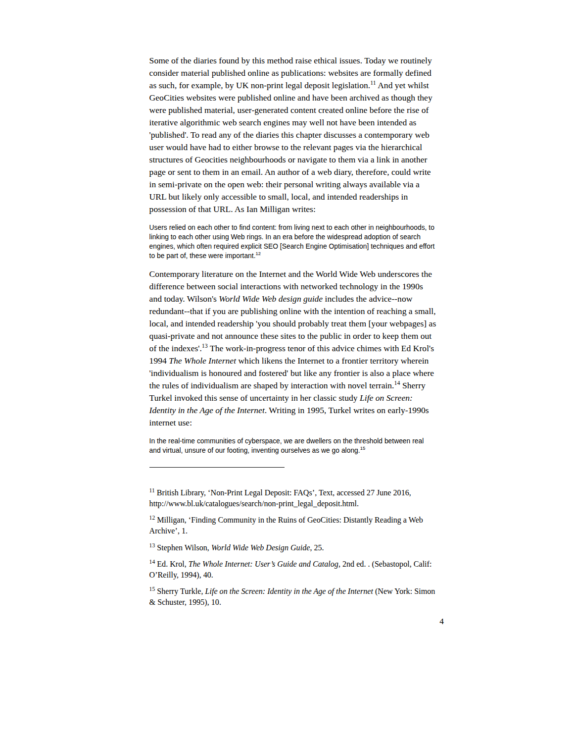Some of the diaries found by this method raise ethical issues. Today we routinely consider material published online as publications: websites are formally defined as such, for example, by UK non-print legal deposit legislation.11 And yet whilst GeoCities websites were published online and have been archived as though they were published material, user-generated content created online before the rise of iterative algorithmic web search engines may well not have been intended as 'published'. To read any of the diaries this chapter discusses a contemporary web user would have had to either browse to the relevant pages via the hierarchical structures of Geocities neighbourhoods or navigate to them via a link in another page or sent to them in an email. An author of a web diary, therefore, could write in semi-private on the open web: their personal writing always available via a URL but likely only accessible to small, local, and intended readerships in possession of that URL. As Ian Milligan writes:
Users relied on each other to find content: from living next to each other in neighbourhoods, to linking to each other using Web rings. In an era before the widespread adoption of search engines, which often required explicit SEO [Search Engine Optimisation] techniques and effort to be part of, these were important.12
Contemporary literature on the Internet and the World Wide Web underscores the difference between social interactions with networked technology in the 1990s and today. Wilson's World Wide Web design guide includes the advice--now redundant--that if you are publishing online with the intention of reaching a small, local, and intended readership 'you should probably treat them [your webpages] as quasi-private and not announce these sites to the public in order to keep them out of the indexes'.13 The work-in-progress tenor of this advice chimes with Ed Krol's 1994 The Whole Internet which likens the Internet to a frontier territory wherein 'individualism is honoured and fostered' but like any frontier is also a place where the rules of individualism are shaped by interaction with novel terrain.14 Sherry Turkel invoked this sense of uncertainty in her classic study Life on Screen: Identity in the Age of the Internet. Writing in 1995, Turkel writes on early-1990s internet use:
In the real-time communities of cyberspace, we are dwellers on the threshold between real and virtual, unsure of our footing, inventing ourselves as we go along.15
11 British Library, ‘Non-Print Legal Deposit: FAQs’, Text, accessed 27 June 2016, http://www.bl.uk/catalogues/search/non-print_legal_deposit.html.
12 Milligan, ‘Finding Community in the Ruins of GeoCities: Distantly Reading a Web Archive’, 1.
13 Stephen Wilson, World Wide Web Design Guide, 25.
14 Ed. Krol, The Whole Internet: User’s Guide and Catalog, 2nd ed. . (Sebastopol, Calif: O’Reilly, 1994), 40.
15 Sherry Turkle, Life on the Screen: Identity in the Age of the Internet (New York: Simon & Schuster, 1995), 10.
4